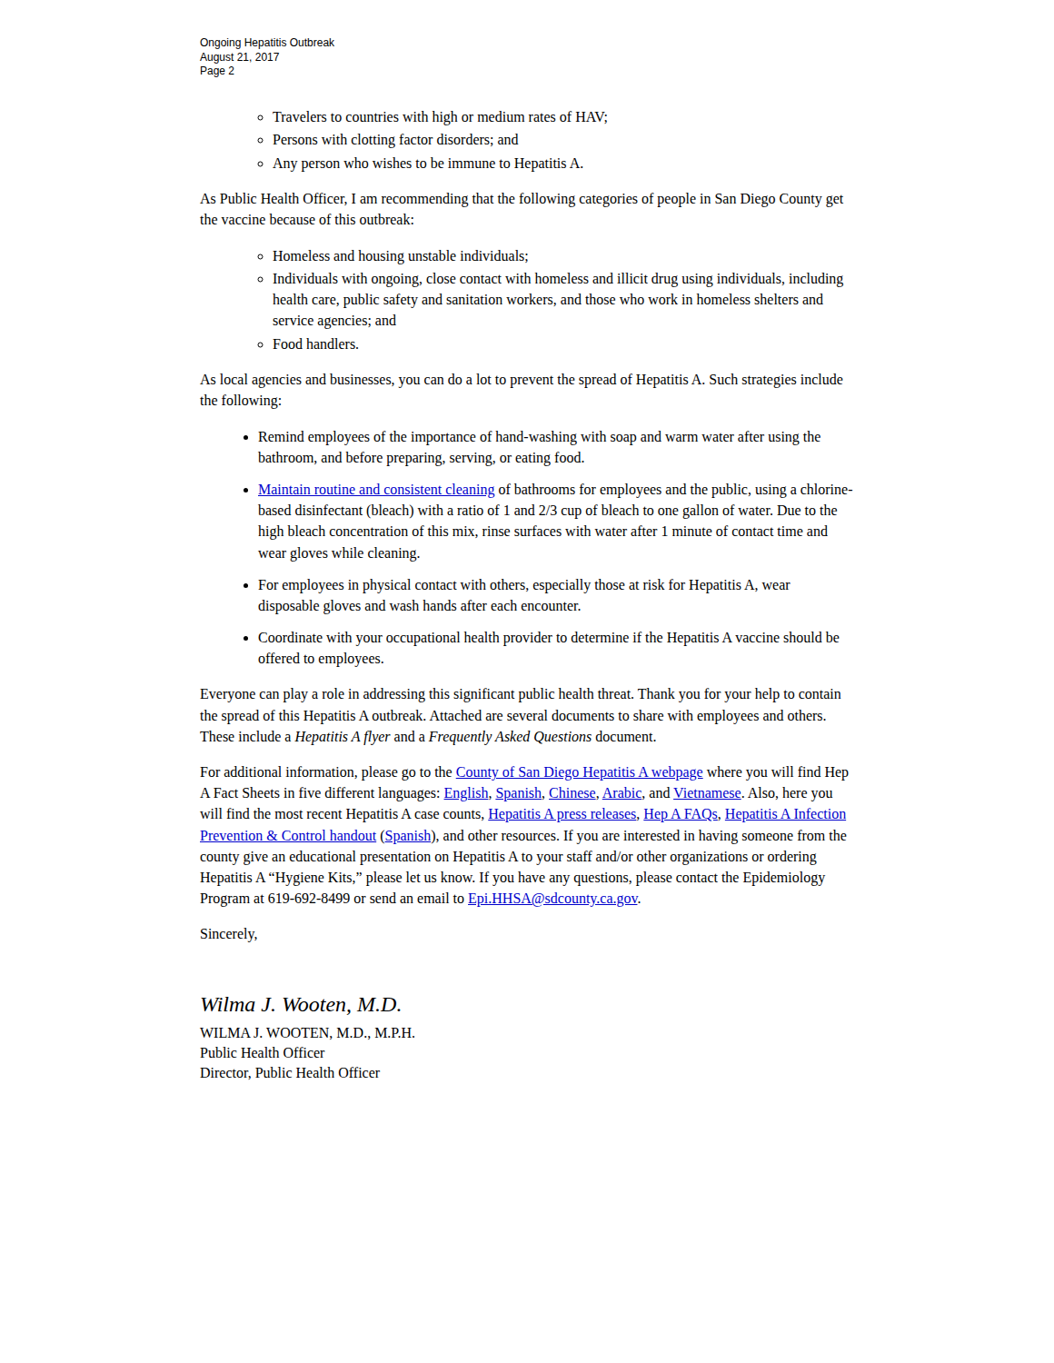Ongoing Hepatitis Outbreak
August 21, 2017
Page 2
Travelers to countries with high or medium rates of HAV;
Persons with clotting factor disorders; and
Any person who wishes to be immune to Hepatitis A.
As Public Health Officer, I am recommending that the following categories of people in San Diego County get the vaccine because of this outbreak:
Homeless and housing unstable individuals;
Individuals with ongoing, close contact with homeless and illicit drug using individuals, including health care, public safety and sanitation workers, and those who work in homeless shelters and service agencies; and
Food handlers.
As local agencies and businesses, you can do a lot to prevent the spread of Hepatitis A. Such strategies include the following:
Remind employees of the importance of hand-washing with soap and warm water after using the bathroom, and before preparing, serving, or eating food.
Maintain routine and consistent cleaning of bathrooms for employees and the public, using a chlorine-based disinfectant (bleach) with a ratio of 1 and 2/3 cup of bleach to one gallon of water. Due to the high bleach concentration of this mix, rinse surfaces with water after 1 minute of contact time and wear gloves while cleaning.
For employees in physical contact with others, especially those at risk for Hepatitis A, wear disposable gloves and wash hands after each encounter.
Coordinate with your occupational health provider to determine if the Hepatitis A vaccine should be offered to employees.
Everyone can play a role in addressing this significant public health threat. Thank you for your help to contain the spread of this Hepatitis A outbreak. Attached are several documents to share with employees and others. These include a Hepatitis A flyer and a Frequently Asked Questions document.
For additional information, please go to the County of San Diego Hepatitis A webpage where you will find Hep A Fact Sheets in five different languages: English, Spanish, Chinese, Arabic, and Vietnamese. Also, here you will find the most recent Hepatitis A case counts, Hepatitis A press releases, Hep A FAQs, Hepatitis A Infection Prevention & Control handout (Spanish), and other resources. If you are interested in having someone from the county give an educational presentation on Hepatitis A to your staff and/or other organizations or ordering Hepatitis A “Hygiene Kits,” please let us know. If you have any questions, please contact the Epidemiology Program at 619-692-8499 or send an email to Epi.HHSA@sdcounty.ca.gov.
Sincerely,
Wilma J. Wooten, M.D.
WILMA J. WOOTEN, M.D., M.P.H.
Public Health Officer
Director, Public Health Officer